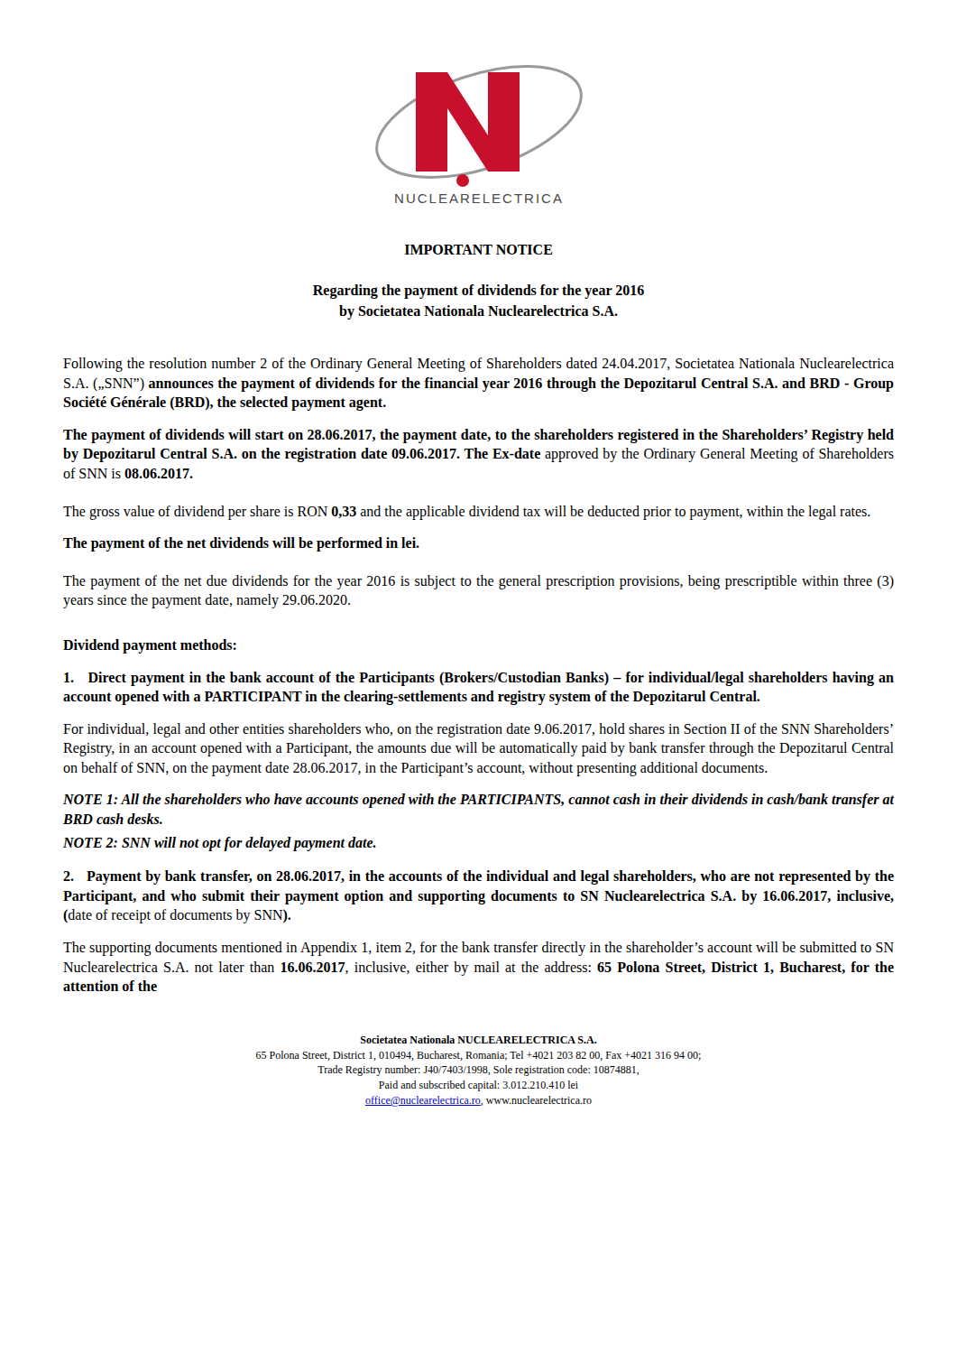NUCLEARELECTRICA
IMPORTANT NOTICE
Regarding the payment of dividends for the year 2016
by Societatea Nationala Nuclearelectrica S.A.
Following the resolution number 2 of the Ordinary General Meeting of Shareholders dated 24.04.2017, Societatea Nationala Nuclearelectrica S.A. („SNN”) announces the payment of dividends for the financial year 2016 through the Depozitarul Central S.A. and BRD - Group Société Générale (BRD), the selected payment agent.
The payment of dividends will start on 28.06.2017, the payment date, to the shareholders registered in the Shareholders’ Registry held by Depozitarul Central S.A. on the registration date 09.06.2017. The Ex-date approved by the Ordinary General Meeting of Shareholders of SNN is 08.06.2017.
The gross value of dividend per share is RON 0,33 and the applicable dividend tax will be deducted prior to payment, within the legal rates.
The payment of the net dividends will be performed in lei.
The payment of the net due dividends for the year 2016 is subject to the general prescription provisions, being prescriptible within three (3) years since the payment date, namely 29.06.2020.
Dividend payment methods:
1. Direct payment in the bank account of the Participants (Brokers/Custodian Banks) – for individual/legal shareholders having an account opened with a PARTICIPANT in the clearing-settlements and registry system of the Depozitarul Central.
For individual, legal and other entities shareholders who, on the registration date 9.06.2017, hold shares in Section II of the SNN Shareholders’ Registry, in an account opened with a Participant, the amounts due will be automatically paid by bank transfer through the Depozitarul Central on behalf of SNN, on the payment date 28.06.2017, in the Participant’s account, without presenting additional documents.
NOTE 1: All the shareholders who have accounts opened with the PARTICIPANTS, cannot cash in their dividends in cash/bank transfer at BRD cash desks.
NOTE 2: SNN will not opt for delayed payment date.
2. Payment by bank transfer, on 28.06.2017, in the accounts of the individual and legal shareholders, who are not represented by the Participant, and who submit their payment option and supporting documents to SN Nuclearelectrica S.A. by 16.06.2017, inclusive, (date of receipt of documents by SNN).
The supporting documents mentioned in Appendix 1, item 2, for the bank transfer directly in the shareholder’s account will be submitted to SN Nuclearelectrica S.A. not later than 16.06.2017, inclusive, either by mail at the address: 65 Polona Street, District 1, Bucharest, for the attention of the
Societatea Nationala NUCLEARELECTRICA S.A.
65 Polona Street, District 1, 010494, Bucharest, Romania; Tel +4021 203 82 00, Fax +4021 316 94 00;
Trade Registry number: J40/7403/1998, Sole registration code: 10874881,
Paid and subscribed capital: 3.012.210.410 lei
office@nuclearelectrica.ro, www.nuclearelectrica.ro